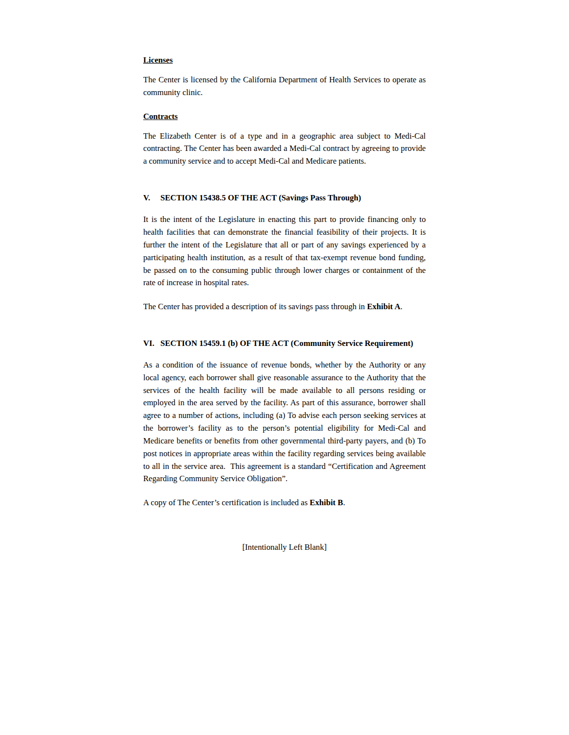Licenses
The Center is licensed by the California Department of Health Services to operate as community clinic.
Contracts
The Elizabeth Center is of a type and in a geographic area subject to Medi-Cal contracting. The Center has been awarded a Medi-Cal contract by agreeing to provide a community service and to accept Medi-Cal and Medicare patients.
V. SECTION 15438.5 OF THE ACT (Savings Pass Through)
It is the intent of the Legislature in enacting this part to provide financing only to health facilities that can demonstrate the financial feasibility of their projects. It is further the intent of the Legislature that all or part of any savings experienced by a participating health institution, as a result of that tax-exempt revenue bond funding, be passed on to the consuming public through lower charges or containment of the rate of increase in hospital rates.
The Center has provided a description of its savings pass through in Exhibit A.
VI. SECTION 15459.1 (b) OF THE ACT (Community Service Requirement)
As a condition of the issuance of revenue bonds, whether by the Authority or any local agency, each borrower shall give reasonable assurance to the Authority that the services of the health facility will be made available to all persons residing or employed in the area served by the facility. As part of this assurance, borrower shall agree to a number of actions, including (a) To advise each person seeking services at the borrower’s facility as to the person’s potential eligibility for Medi-Cal and Medicare benefits or benefits from other governmental third-party payers, and (b) To post notices in appropriate areas within the facility regarding services being available to all in the service area. This agreement is a standard “Certification and Agreement Regarding Community Service Obligation”.
A copy of The Center’s certification is included as Exhibit B.
[Intentionally Left Blank]